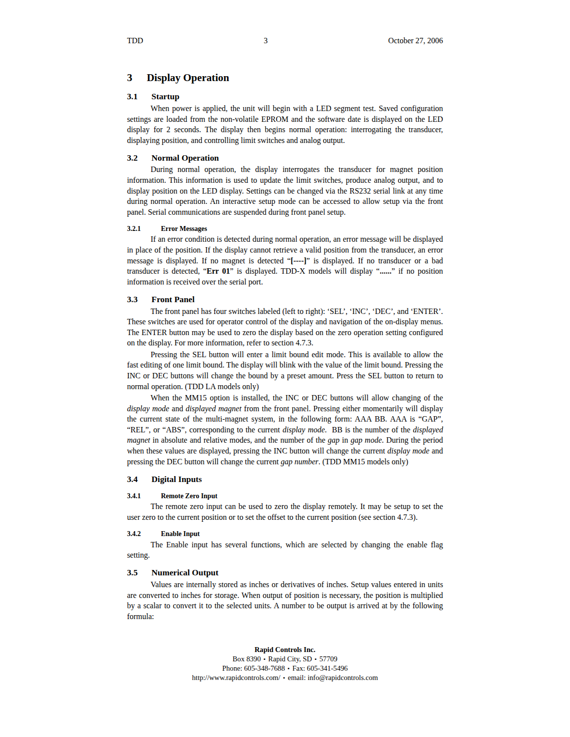TDD 3 October 27, 2006
3 Display Operation
3.1 Startup
When power is applied, the unit will begin with a LED segment test. Saved configuration settings are loaded from the non-volatile EPROM and the software date is displayed on the LED display for 2 seconds. The display then begins normal operation: interrogating the transducer, displaying position, and controlling limit switches and analog output.
3.2 Normal Operation
During normal operation, the display interrogates the transducer for magnet position information. This information is used to update the limit switches, produce analog output, and to display position on the LED display. Settings can be changed via the RS232 serial link at any time during normal operation. An interactive setup mode can be accessed to allow setup via the front panel. Serial communications are suspended during front panel setup.
3.2.1 Error Messages
If an error condition is detected during normal operation, an error message will be displayed in place of the position. If the display cannot retrieve a valid position from the transducer, an error message is displayed. If no magnet is detected “[----]” is displayed. If no transducer or a bad transducer is detected, “Err 01” is displayed. TDD-X models will display “......” if no position information is received over the serial port.
3.3 Front Panel
The front panel has four switches labeled (left to right): ‘SEL’, ‘INC’, ‘DEC’, and ‘ENTER’. These switches are used for operator control of the display and navigation of the on-display menus. The ENTER button may be used to zero the display based on the zero operation setting configured on the display. For more information, refer to section 4.7.3.
Pressing the SEL button will enter a limit bound edit mode. This is available to allow the fast editing of one limit bound. The display will blink with the value of the limit bound. Pressing the INC or DEC buttons will change the bound by a preset amount. Press the SEL button to return to normal operation. (TDD LA models only)
When the MM15 option is installed, the INC or DEC buttons will allow changing of the display mode and displayed magnet from the front panel. Pressing either momentarily will display the current state of the multi-magnet system, in the following form: AAA BB. AAA is “GAP”, “REL”, or “ABS”, corresponding to the current display mode. BB is the number of the displayed magnet in absolute and relative modes, and the number of the gap in gap mode. During the period when these values are displayed, pressing the INC button will change the current display mode and pressing the DEC button will change the current gap number. (TDD MM15 models only)
3.4 Digital Inputs
3.4.1 Remote Zero Input
The remote zero input can be used to zero the display remotely. It may be setup to set the user zero to the current position or to set the offset to the current position (see section 4.7.3).
3.4.2 Enable Input
The Enable input has several functions, which are selected by changing the enable flag setting.
3.5 Numerical Output
Values are internally stored as inches or derivatives of inches. Setup values entered in units are converted to inches for storage. When output of position is necessary, the position is multiplied by a scalar to convert it to the selected units. A number to be output is arrived at by the following formula:
Rapid Controls Inc.
Box 8390 ▪ Rapid City, SD ▪ 57709
Phone: 605-348-7688 ▪ Fax: 605-341-5496
http://www.rapidcontrols.com/ ▪ email: info@rapidcontrols.com